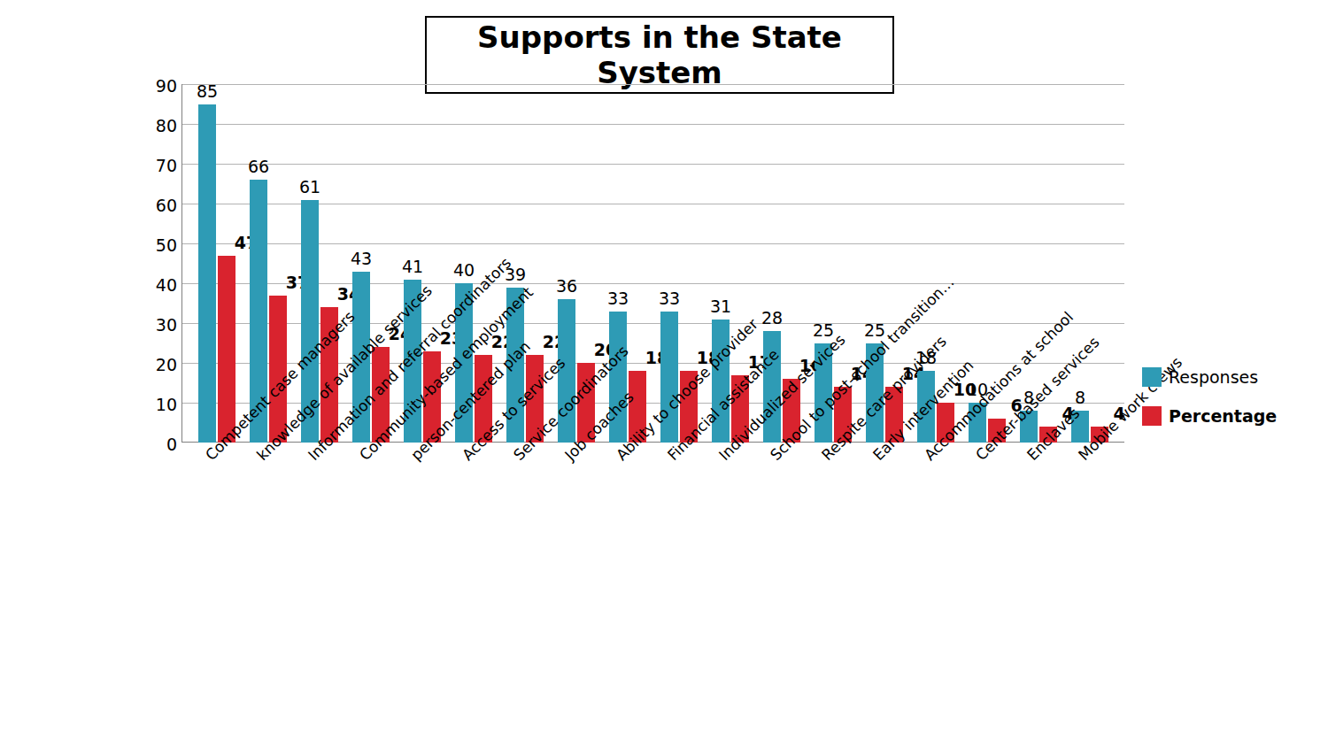Supports in the State System
90
80
70
60
50
40
30
20
10
0
85
47
66
37
61
34
43
24
41
23
40
22
39
22
36
20
33
18
33
18
31
17
28
16
25
14
25
14
18
10
10
6
8
4
8
4
Competent case managers
knowledge of available services
Information and referral coordinators
Community-based employment
person-centered plan
Access to services
Service coordinators
Job coaches
Ability to choose provider
Financial assistance
Individualized services
School to post-school transition…
Respite care providers
Early intervention
Accommodations at school
Center-based services
Enclaves
Mobile work crews
Responses
Percentage